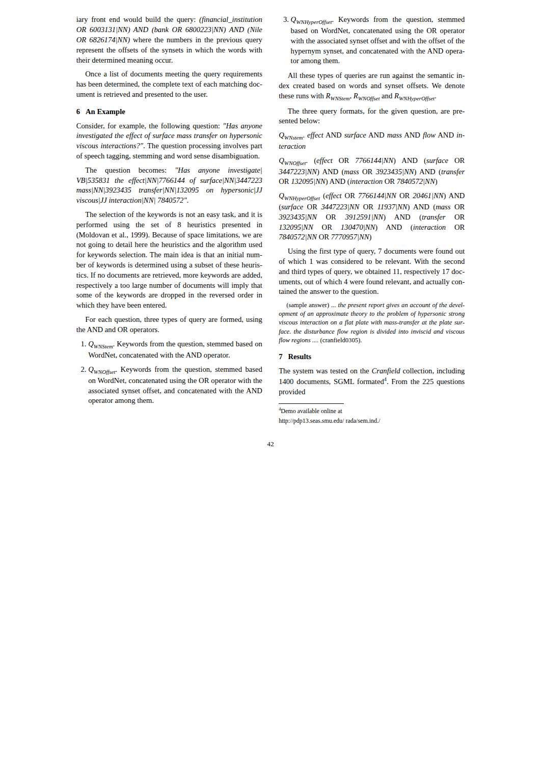iary front end would build the query: (financial_institution OR 6003131|NN) AND (bank OR 6800223|NN) AND (Nile OR 6826174|NN) where the numbers in the previous query represent the offsets of the synsets in which the words with their determined meaning occur.
Once a list of documents meeting the query requirements has been determined, the complete text of each matching document is retrieved and presented to the user.
6 An Example
Consider, for example, the following question: "Has anyone investigated the effect of surface mass transfer on hypersonic viscous interactions?". The question processing involves part of speech tagging, stemming and word sense disambiguation.
The question becomes: "Has anyone investigate| VB|535831 the effect|NN|7766144 of surface|NN|3447223 mass|NN|3923435 transfer|NN|132095 on hypersonic|JJ viscous|JJ interaction|NN| 7840572".
The selection of the keywords is not an easy task, and it is performed using the set of 8 heuristics presented in (Moldovan et al., 1999). Because of space limitations, we are not going to detail here the heuristics and the algorithm used for keywords selection. The main idea is that an initial number of keywords is determined using a subset of these heuristics. If no documents are retrieved, more keywords are added, respectively a too large number of documents will imply that some of the keywords are dropped in the reversed order in which they have been entered.
For each question, three types of query are formed, using the AND and OR operators.
QWNStem. Keywords from the question, stemmed based on WordNet, concatenated with the AND operator.
QWNOffset. Keywords from the question, stemmed based on WordNet, concatenated using the OR operator with the associated synset offset, and concatenated with the AND operator among them.
QWNHyperOffset. Keywords from the question, stemmed based on WordNet, concatenated using the OR operator with the associated synset offset and with the offset of the hypernym synset, and concatenated with the AND operator among them.
All these types of queries are run against the semantic index created based on words and synset offsets. We denote these runs with RWNStem, RWNOffset and RWNHyperOffset.
The three query formats, for the given question, are presented below:
QWNstem. effect AND surface AND mass AND flow AND interaction
QWNOffset. (effect OR 7766144|NN) AND (surface OR 3447223|NN) AND (mass OR 3923435|NN) AND (transfer OR 132095|NN) AND (interaction OR 7840572|NN)
QWNHyperOffset (effect OR 7766144|NN OR 20461|NN) AND (surface OR 3447223|NN OR 11937|NN) AND (mass OR 3923435|NN OR 3912591|NN) AND (transfer OR 132095|NN OR 130470|NN) AND (interaction OR 7840572|NN OR 7770957|NN)
Using the first type of query, 7 documents were found out of which 1 was considered to be relevant. With the second and third types of query, we obtained 11, respectively 17 documents, out of which 4 were found relevant, and actually contained the answer to the question.
(sample answer) ... the present report gives an account of the development of an approximate theory to the problem of hypersonic strong viscous interaction on a flat plate with mass-transfer at the plate surface. the disturbance flow region is divided into inviscid and viscous flow regions .... (cranfield0305).
7 Results
The system was tested on the Cranfield collection, including 1400 documents, SGML formated4. From the 225 questions provided
4Demo available online at
http://pdp13.seas.smu.edu/ rada/sem.ind./
42